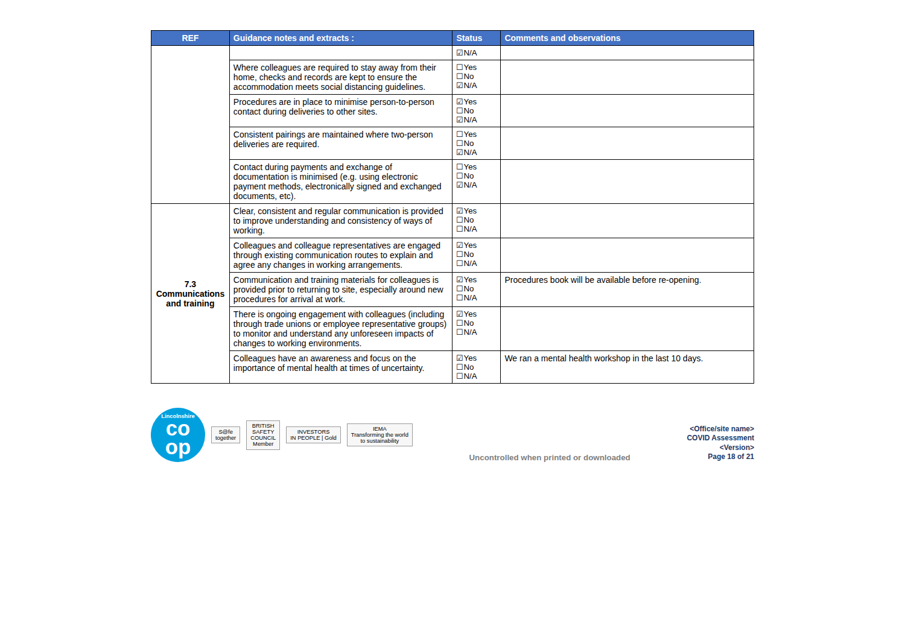| REF | Guidance notes and extracts : | Status | Comments and observations |
| --- | --- | --- | --- |
| | | ☑ N/A | |
| Where colleagues are required to stay away from their home, checks and records are kept to ensure the accommodation meets social distancing guidelines. | ☐ Yes ☐ No ☑ N/A | |
| Procedures are in place to minimise person-to-person contact during deliveries to other sites. | ☑ Yes ☐ No ☑ N/A | |
| Consistent pairings are maintained where two-person deliveries are required. | ☐ Yes ☐ No ☑ N/A | |
| Contact during payments and exchange of documentation is minimised (e.g. using electronic payment methods, electronically signed and exchanged documents, etc). | ☐ Yes ☐ No ☑ N/A | |
| 7.3 Communications and training | Clear, consistent and regular communication is provided to improve understanding and consistency of ways of working. | ☑ Yes ☐ No ☐ N/A | |
| Colleagues and colleague representatives are engaged through existing communication routes to explain and agree any changes in working arrangements. | ☑ Yes ☐ No ☐ N/A | |
| Communication and training materials for colleagues is provided prior to returning to site, especially around new procedures for arrival at work. | ☑ Yes ☐ No ☐ N/A | Procedures book will be available before re-opening. |
| There is ongoing engagement with colleagues (including through trade unions or employee representative groups) to monitor and understand any unforeseen impacts of changes to working environments. | ☑ Yes ☐ No ☐ N/A | |
| Colleagues have an awareness and focus on the importance of mental health at times of uncertainty. | ☑ Yes ☐ No ☐ N/A | We ran a mental health workshop in the last 10 days. |
Lincolnshire
co
op
S@fe
together
BRITISH
SAFETY
COUNCIL
Member
INVESTORS
IN PEOPLE | Gold
IEMA
Transforming the world
to sustainability
Uncontrolled when printed or downloaded
<Office/site name>
COVID Assessment
<Version>
Page 18 of 21